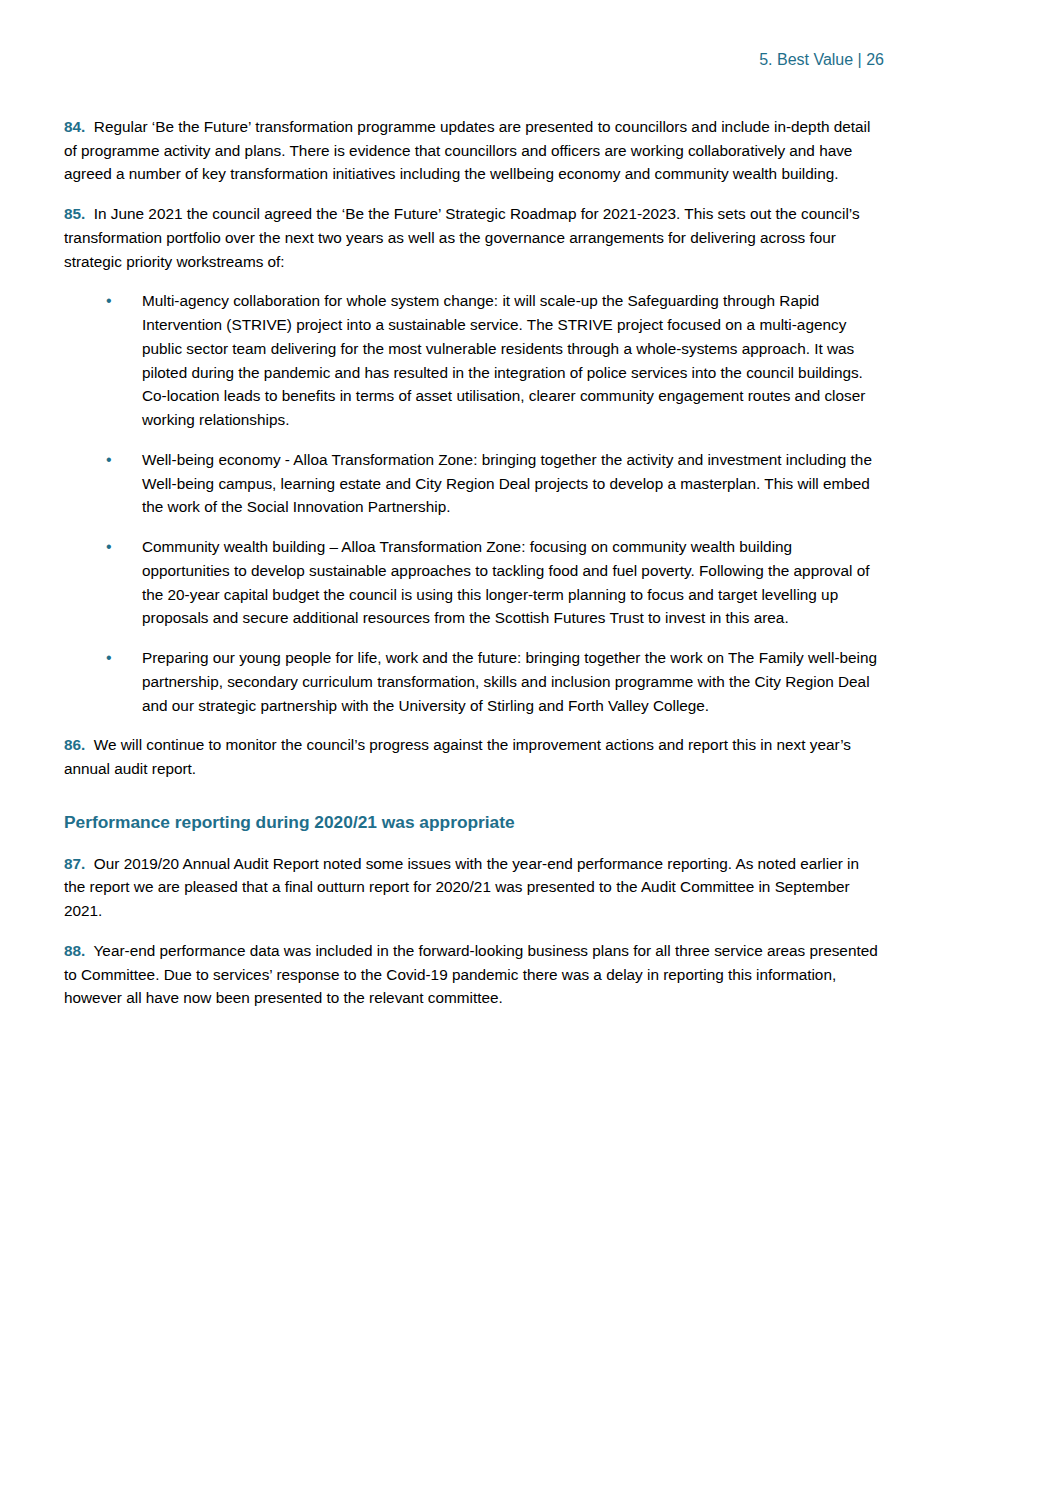5. Best Value | 26
84. Regular ‘Be the Future’ transformation programme updates are presented to councillors and include in-depth detail of programme activity and plans. There is evidence that councillors and officers are working collaboratively and have agreed a number of key transformation initiatives including the wellbeing economy and community wealth building.
85. In June 2021 the council agreed the ‘Be the Future’ Strategic Roadmap for 2021-2023. This sets out the council’s transformation portfolio over the next two years as well as the governance arrangements for delivering across four strategic priority workstreams of:
Multi-agency collaboration for whole system change: it will scale-up the Safeguarding through Rapid Intervention (STRIVE) project into a sustainable service. The STRIVE project focused on a multi-agency public sector team delivering for the most vulnerable residents through a whole-systems approach. It was piloted during the pandemic and has resulted in the integration of police services into the council buildings. Co-location leads to benefits in terms of asset utilisation, clearer community engagement routes and closer working relationships.
Well-being economy - Alloa Transformation Zone: bringing together the activity and investment including the Well-being campus, learning estate and City Region Deal projects to develop a masterplan. This will embed the work of the Social Innovation Partnership.
Community wealth building – Alloa Transformation Zone: focusing on community wealth building opportunities to develop sustainable approaches to tackling food and fuel poverty. Following the approval of the 20-year capital budget the council is using this longer-term planning to focus and target levelling up proposals and secure additional resources from the Scottish Futures Trust to invest in this area.
Preparing our young people for life, work and the future: bringing together the work on The Family well-being partnership, secondary curriculum transformation, skills and inclusion programme with the City Region Deal and our strategic partnership with the University of Stirling and Forth Valley College.
86. We will continue to monitor the council’s progress against the improvement actions and report this in next year’s annual audit report.
Performance reporting during 2020/21 was appropriate
87. Our 2019/20 Annual Audit Report noted some issues with the year-end performance reporting. As noted earlier in the report we are pleased that a final outturn report for 2020/21 was presented to the Audit Committee in September 2021.
88. Year-end performance data was included in the forward-looking business plans for all three service areas presented to Committee. Due to services’ response to the Covid-19 pandemic there was a delay in reporting this information, however all have now been presented to the relevant committee.